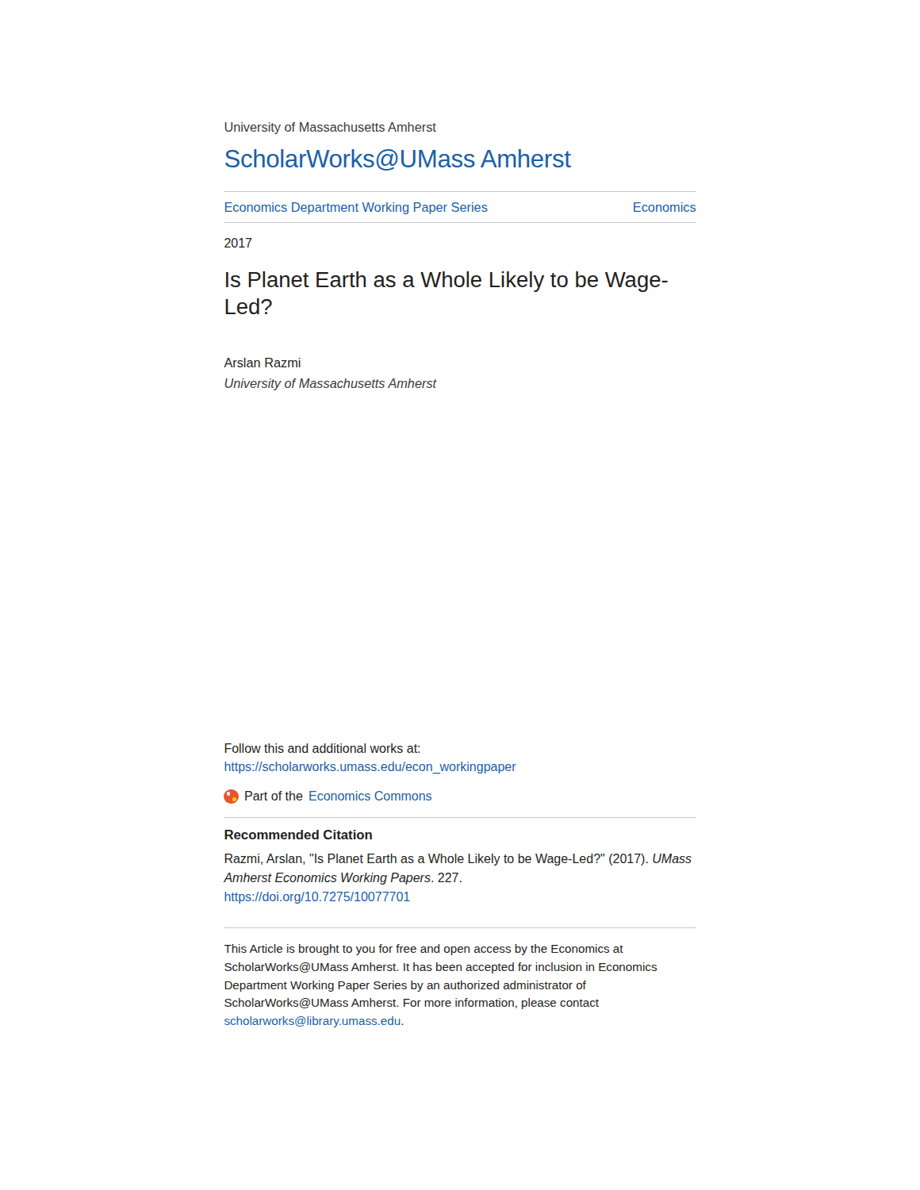University of Massachusetts Amherst
ScholarWorks@UMass Amherst
Economics Department Working Paper Series Economics
2017
Is Planet Earth as a Whole Likely to be Wage-Led?
Arslan Razmi
University of Massachusetts Amherst
Follow this and additional works at: https://scholarworks.umass.edu/econ_workingpaper
Part of the Economics Commons
Recommended Citation
Razmi, Arslan, "Is Planet Earth as a Whole Likely to be Wage-Led?" (2017). UMass Amherst Economics Working Papers. 227.
https://doi.org/10.7275/10077701
This Article is brought to you for free and open access by the Economics at ScholarWorks@UMass Amherst. It has been accepted for inclusion in Economics Department Working Paper Series by an authorized administrator of ScholarWorks@UMass Amherst. For more information, please contact scholarworks@library.umass.edu.